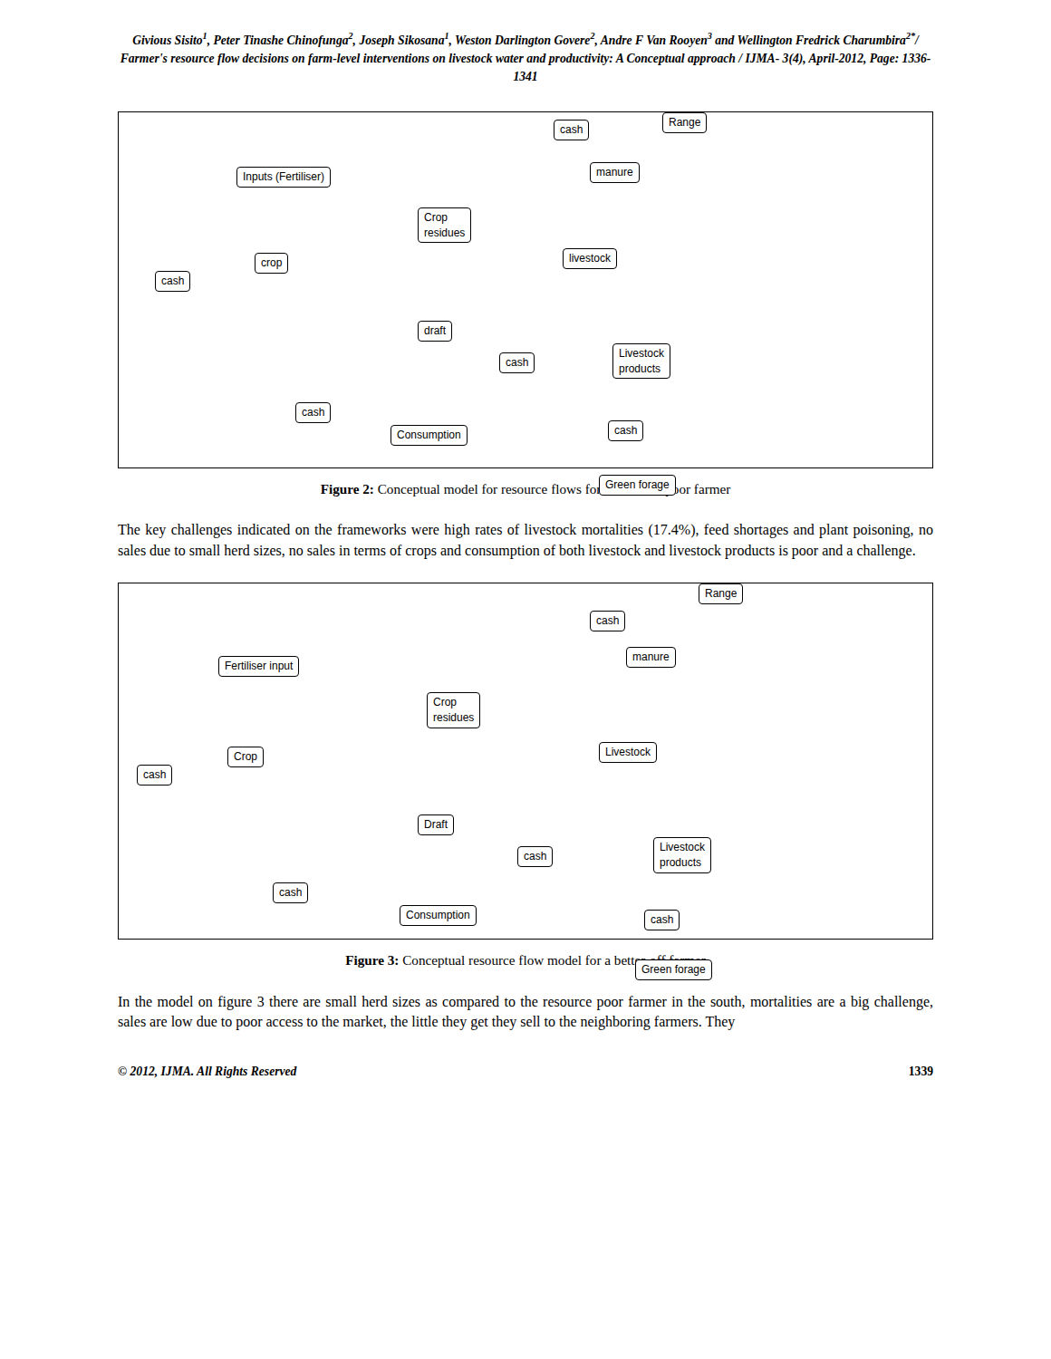Givious Sisito1, Peter Tinashe Chinofunga2, Joseph Sikosana1, Weston Darlington Govere2, Andre F Van Rooyen3 and Wellington Fredrick Charumbira2*/ Farmer's resource flow decisions on farm-level interventions on livestock water and productivity: A Conceptual approach / IJMA- 3(4), April-2012, Page: 1336-1341
cash Range manure Inputs (Fertiliser) Crop
residues livestock crop cash draft cash Livestock
products cash Consumption cash Green forage
Figure 2: Conceptual model for resource flows for a resource-poor farmer
The key challenges indicated on the frameworks were high rates of livestock mortalities (17.4%), feed shortages and plant poisoning, no sales due to small herd sizes, no sales in terms of crops and consumption of both livestock and livestock products is poor and a challenge.
Range cash manure Fertiliser input Crop
residues Livestock Crop cash Draft cash Livestock
products cash Consumption cash Green forage
Figure 3: Conceptual resource flow model for a better-off farmer
In the model on figure 3 there are small herd sizes as compared to the resource poor farmer in the south, mortalities are a big challenge, sales are low due to poor access to the market, the little they get they sell to the neighboring farmers. They
© 2012, IJMA. All Rights Reserved 1339